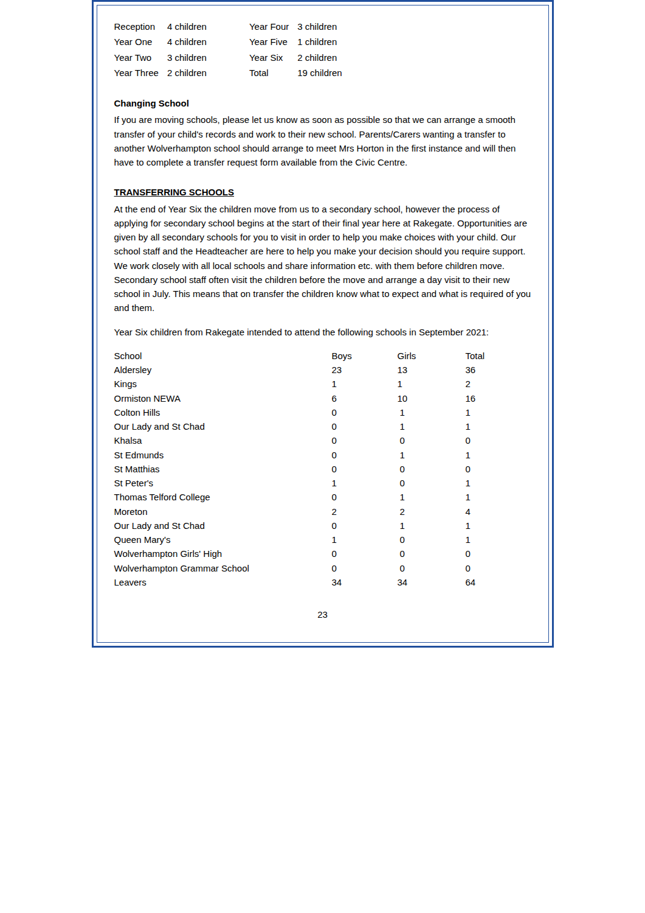| Reception | 4 children | Year Four | 3 children |
| Year One | 4 children | Year Five | 1 children |
| Year Two | 3 children | Year Six | 2 children |
| Year Three | 2 children | Total | 19 children |
Changing School
If you are moving schools, please let us know as soon as possible so that we can arrange a smooth transfer of your child's records and work to their new school. Parents/Carers wanting a transfer to another Wolverhampton school should arrange to meet Mrs Horton in the first instance and will then have to complete a transfer request form available from the Civic Centre.
TRANSFERRING SCHOOLS
At the end of Year Six the children move from us to a secondary school, however the process of applying for secondary school begins at the start of their final year here at Rakegate. Opportunities are given by all secondary schools for you to visit in order to help you make choices with your child. Our school staff and the Headteacher are here to help you make your decision should you require support. We work closely with all local schools and share information etc. with them before children move. Secondary school staff often visit the children before the move and arrange a day visit to their new school in July. This means that on transfer the children know what to expect and what is required of you and them.
Year Six children from Rakegate intended to attend the following schools in September 2021:
| School | Boys | Girls | Total |
| Aldersley | 23 | 13 | 36 |
| Kings | 1 | 1 | 2 |
| Ormiston NEWA | 6 | 10 | 16 |
| Colton Hills | 0 | 1 | 1 |
| Our Lady and St Chad | 0 | 1 | 1 |
| Khalsa | 0 | 0 | 0 |
| St Edmunds | 0 | 1 | 1 |
| St Matthias | 0 | 0 | 0 |
| St Peter's | 1 | 0 | 1 |
| Thomas Telford College | 0 | 1 | 1 |
| Moreton | 2 | 2 | 4 |
| Our Lady and St Chad | 0 | 1 | 1 |
| Queen Mary's | 1 | 0 | 1 |
| Wolverhampton Girls' High | 0 | 0 | 0 |
| Wolverhampton Grammar School | 0 | 0 | 0 |
| Leavers | 34 | 34 | 64 |
23